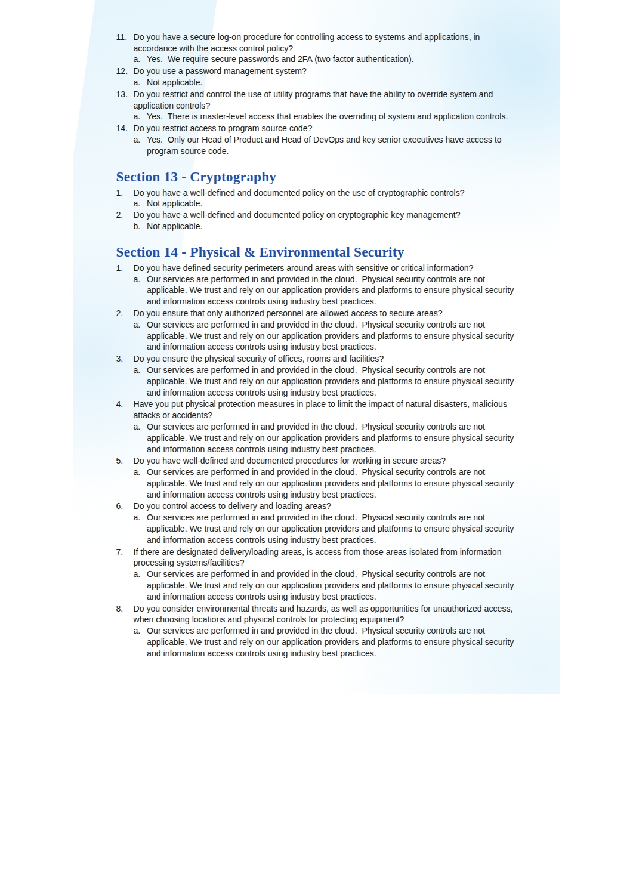11. Do you have a secure log-on procedure for controlling access to systems and applications, in accordance with the access control policy?
a. Yes. We require secure passwords and 2FA (two factor authentication).
12. Do you use a password management system?
a. Not applicable.
13. Do you restrict and control the use of utility programs that have the ability to override system and application controls?
a. Yes. There is master-level access that enables the overriding of system and application controls.
14. Do you restrict access to program source code?
a. Yes. Only our Head of Product and Head of DevOps and key senior executives have access to program source code.
Section 13 - Cryptography
1. Do you have a well-defined and documented policy on the use of cryptographic controls?
a. Not applicable.
2. Do you have a well-defined and documented policy on cryptographic key management?
b. Not applicable.
Section 14 - Physical & Environmental Security
1. Do you have defined security perimeters around areas with sensitive or critical information?
a. Our services are performed in and provided in the cloud. Physical security controls are not applicable. We trust and rely on our application providers and platforms to ensure physical security and information access controls using industry best practices.
2. Do you ensure that only authorized personnel are allowed access to secure areas?
a. Our services are performed in and provided in the cloud. Physical security controls are not applicable. We trust and rely on our application providers and platforms to ensure physical security and information access controls using industry best practices.
3. Do you ensure the physical security of offices, rooms and facilities?
a. Our services are performed in and provided in the cloud. Physical security controls are not applicable. We trust and rely on our application providers and platforms to ensure physical security and information access controls using industry best practices.
4. Have you put physical protection measures in place to limit the impact of natural disasters, malicious attacks or accidents?
a. Our services are performed in and provided in the cloud. Physical security controls are not applicable. We trust and rely on our application providers and platforms to ensure physical security and information access controls using industry best practices.
5. Do you have well-defined and documented procedures for working in secure areas?
a. Our services are performed in and provided in the cloud. Physical security controls are not applicable. We trust and rely on our application providers and platforms to ensure physical security and information access controls using industry best practices.
6. Do you control access to delivery and loading areas?
a. Our services are performed in and provided in the cloud. Physical security controls are not applicable. We trust and rely on our application providers and platforms to ensure physical security and information access controls using industry best practices.
7. If there are designated delivery/loading areas, is access from those areas isolated from information processing systems/facilities?
a. Our services are performed in and provided in the cloud. Physical security controls are not applicable. We trust and rely on our application providers and platforms to ensure physical security and information access controls using industry best practices.
8. Do you consider environmental threats and hazards, as well as opportunities for unauthorized access, when choosing locations and physical controls for protecting equipment?
a. Our services are performed in and provided in the cloud. Physical security controls are not applicable. We trust and rely on our application providers and platforms to ensure physical security and information access controls using industry best practices.